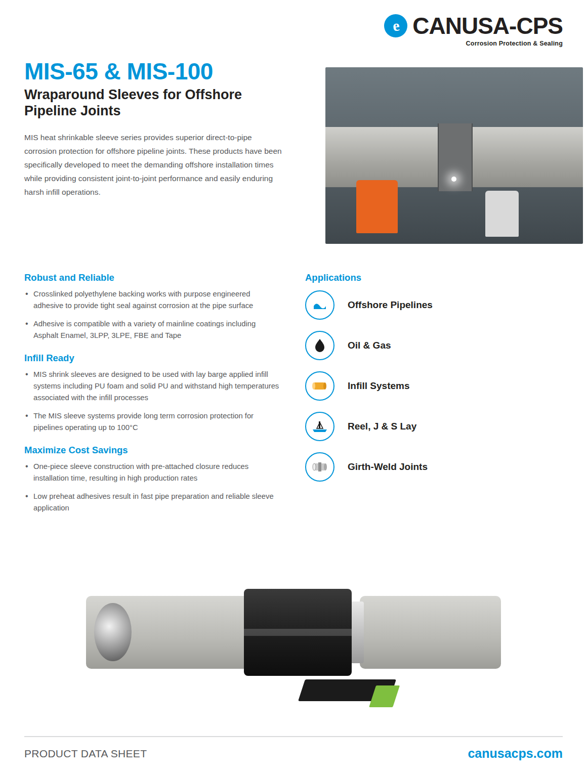e CANUSA-CPS
Corrosion Protection & Sealing
MIS-65 & MIS-100
Wraparound Sleeves for Offshore
Pipeline Joints
MIS heat shrinkable sleeve series provides superior direct-to-pipe corrosion protection for offshore pipeline joints. These products have been specifically developed to meet the demanding offshore installation times while providing consistent joint-to-joint performance and easily enduring harsh infill operations.
Robust and Reliable
Crosslinked polyethylene backing works with purpose engineered adhesive to provide tight seal against corrosion at the pipe surface
Adhesive is compatible with a variety of mainline coatings including Asphalt Enamel, 3LPP, 3LPE, FBE and Tape
Infill Ready
MIS shrink sleeves are designed to be used with lay barge applied infill systems including PU foam and solid PU and withstand high temperatures associated with the infill processes
The MIS sleeve systems provide long term corrosion protection for pipelines operating up to 100°C
Maximize Cost Savings
One-piece sleeve construction with pre-attached closure reduces installation time, resulting in high production rates
Low preheat adhesives result in fast pipe preparation and reliable sleeve application
Applications
Offshore Pipelines
Oil & Gas
Infill Systems
Reel, J & S Lay
Girth-Weld Joints
PRODUCT DATA SHEET
canusacps.com